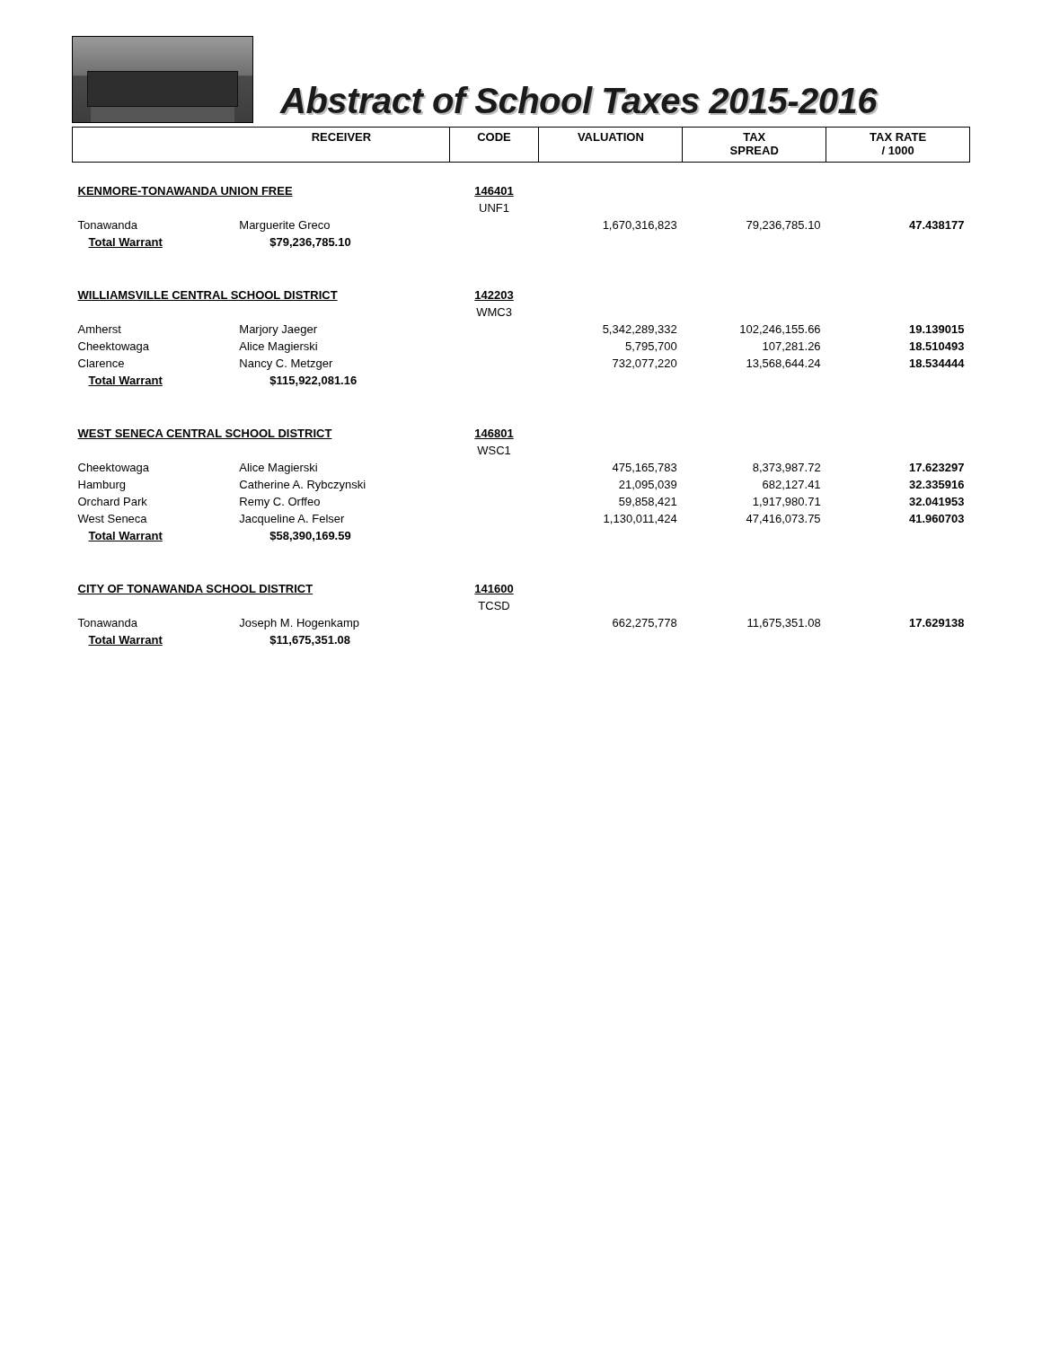Abstract of School Taxes 2015-2016
| | RECEIVER | CODE | VALUATION | TAX SPREAD | TAX RATE / 1000 |
| --- | --- | --- | --- | --- | --- |
| KENMORE-TONAWANDA UNION FREE | 146401 | | | |
| | | UNF1 | | | |
| Tonawanda | Marguerite Greco | | 1,670,316,823 | 79,236,785.10 | 47.438177 |
| Total Warrant | $79,236,785.10 | | | | |
| WILLIAMSVILLE CENTRAL SCHOOL DISTRICT | 142203 | | | |
| | | WMC3 | | | |
| Amherst | Marjory Jaeger | | 5,342,289,332 | 102,246,155.66 | 19.139015 |
| Cheektowaga | Alice Magierski | | 5,795,700 | 107,281.26 | 18.510493 |
| Clarence | Nancy C. Metzger | | 732,077,220 | 13,568,644.24 | 18.534444 |
| Total Warrant | $115,922,081.16 | | | | |
| WEST SENECA CENTRAL SCHOOL DISTRICT | 146801 | | | |
| | | WSC1 | | | |
| Cheektowaga | Alice Magierski | | 475,165,783 | 8,373,987.72 | 17.623297 |
| Hamburg | Catherine A. Rybczynski | | 21,095,039 | 682,127.41 | 32.335916 |
| Orchard Park | Remy C. Orffeo | | 59,858,421 | 1,917,980.71 | 32.041953 |
| West Seneca | Jacqueline A. Felser | | 1,130,011,424 | 47,416,073.75 | 41.960703 |
| Total Warrant | $58,390,169.59 | | | | |
| CITY OF TONAWANDA SCHOOL DISTRICT | 141600 | | | |
| | | TCSD | | | |
| Tonawanda | Joseph M. Hogenkamp | | 662,275,778 | 11,675,351.08 | 17.629138 |
| Total Warrant | $11,675,351.08 | | | | |